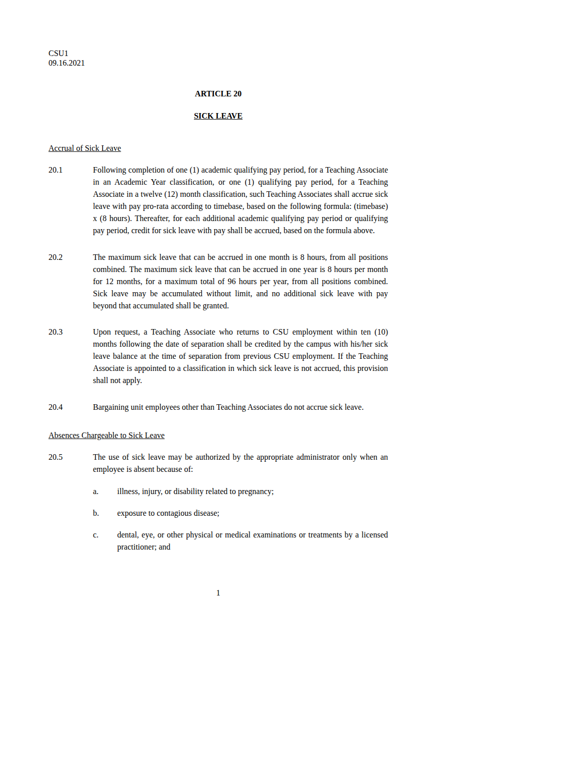CSU1
09.16.2021
ARTICLE 20
SICK LEAVE
Accrual of Sick Leave
20.1
Following completion of one (1) academic qualifying pay period, for a Teaching Associate in an Academic Year classification, or one (1) qualifying pay period, for a Teaching Associate in a twelve (12) month classification, such Teaching Associates shall accrue sick leave with pay pro-rata according to timebase, based on the following formula: (timebase) x (8 hours). Thereafter, for each additional academic qualifying pay period or qualifying pay period, credit for sick leave with pay shall be accrued, based on the formula above.
20.2
The maximum sick leave that can be accrued in one month is 8 hours, from all positions combined. The maximum sick leave that can be accrued in one year is 8 hours per month for 12 months, for a maximum total of 96 hours per year, from all positions combined. Sick leave may be accumulated without limit, and no additional sick leave with pay beyond that accumulated shall be granted.
20.3
Upon request, a Teaching Associate who returns to CSU employment within ten (10) months following the date of separation shall be credited by the campus with his/her sick leave balance at the time of separation from previous CSU employment. If the Teaching Associate is appointed to a classification in which sick leave is not accrued, this provision shall not apply.
20.4
Bargaining unit employees other than Teaching Associates do not accrue sick leave.
Absences Chargeable to Sick Leave
20.5
The use of sick leave may be authorized by the appropriate administrator only when an employee is absent because of:
a. illness, injury, or disability related to pregnancy;
b. exposure to contagious disease;
c. dental, eye, or other physical or medical examinations or treatments by a licensed practitioner; and
1